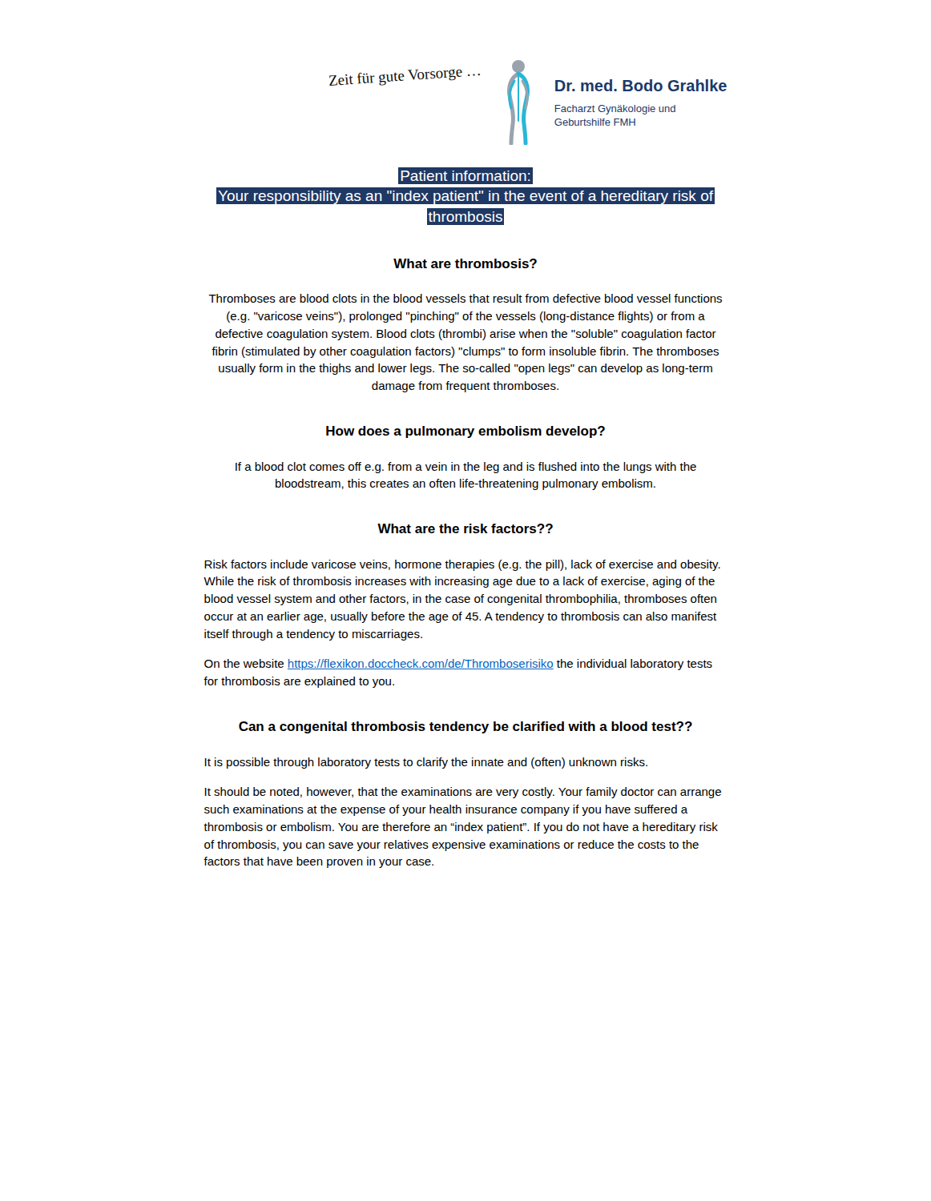Zeit für gute Vorsorge …
Dr. med. Bodo Grahlke
Facharzt Gynäkologie und
Geburtshilfe FMH
Patient information:
Your responsibility as an "index patient" in the event of a hereditary risk of thrombosis
What are thrombosis?
Thromboses are blood clots in the blood vessels that result from defective blood vessel functions (e.g. "varicose veins"), prolonged "pinching" of the vessels (long-distance flights) or from a defective coagulation system. Blood clots (thrombi) arise when the "soluble" coagulation factor fibrin (stimulated by other coagulation factors) "clumps" to form insoluble fibrin. The thromboses usually form in the thighs and lower legs. The so-called "open legs" can develop as long-term damage from frequent thromboses.
How does a pulmonary embolism develop?
If a blood clot comes off e.g. from a vein in the leg and is flushed into the lungs with the bloodstream, this creates an often life-threatening pulmonary embolism.
What are the risk factors??
Risk factors include varicose veins, hormone therapies (e.g. the pill), lack of exercise and obesity. While the risk of thrombosis increases with increasing age due to a lack of exercise, aging of the blood vessel system and other factors, in the case of congenital thrombophilia, thromboses often occur at an earlier age, usually before the age of 45. A tendency to thrombosis can also manifest itself through a tendency to miscarriages.
On the website https://flexikon.doccheck.com/de/Thromboserisiko the individual laboratory tests for thrombosis are explained to you.
Can a congenital thrombosis tendency be clarified with a blood test??
It is possible through laboratory tests to clarify the innate and (often) unknown risks.
It should be noted, however, that the examinations are very costly. Your family doctor can arrange such examinations at the expense of your health insurance company if you have suffered a thrombosis or embolism. You are therefore an “index patient”. If you do not have a hereditary risk of thrombosis, you can save your relatives expensive examinations or reduce the costs to the factors that have been proven in your case.